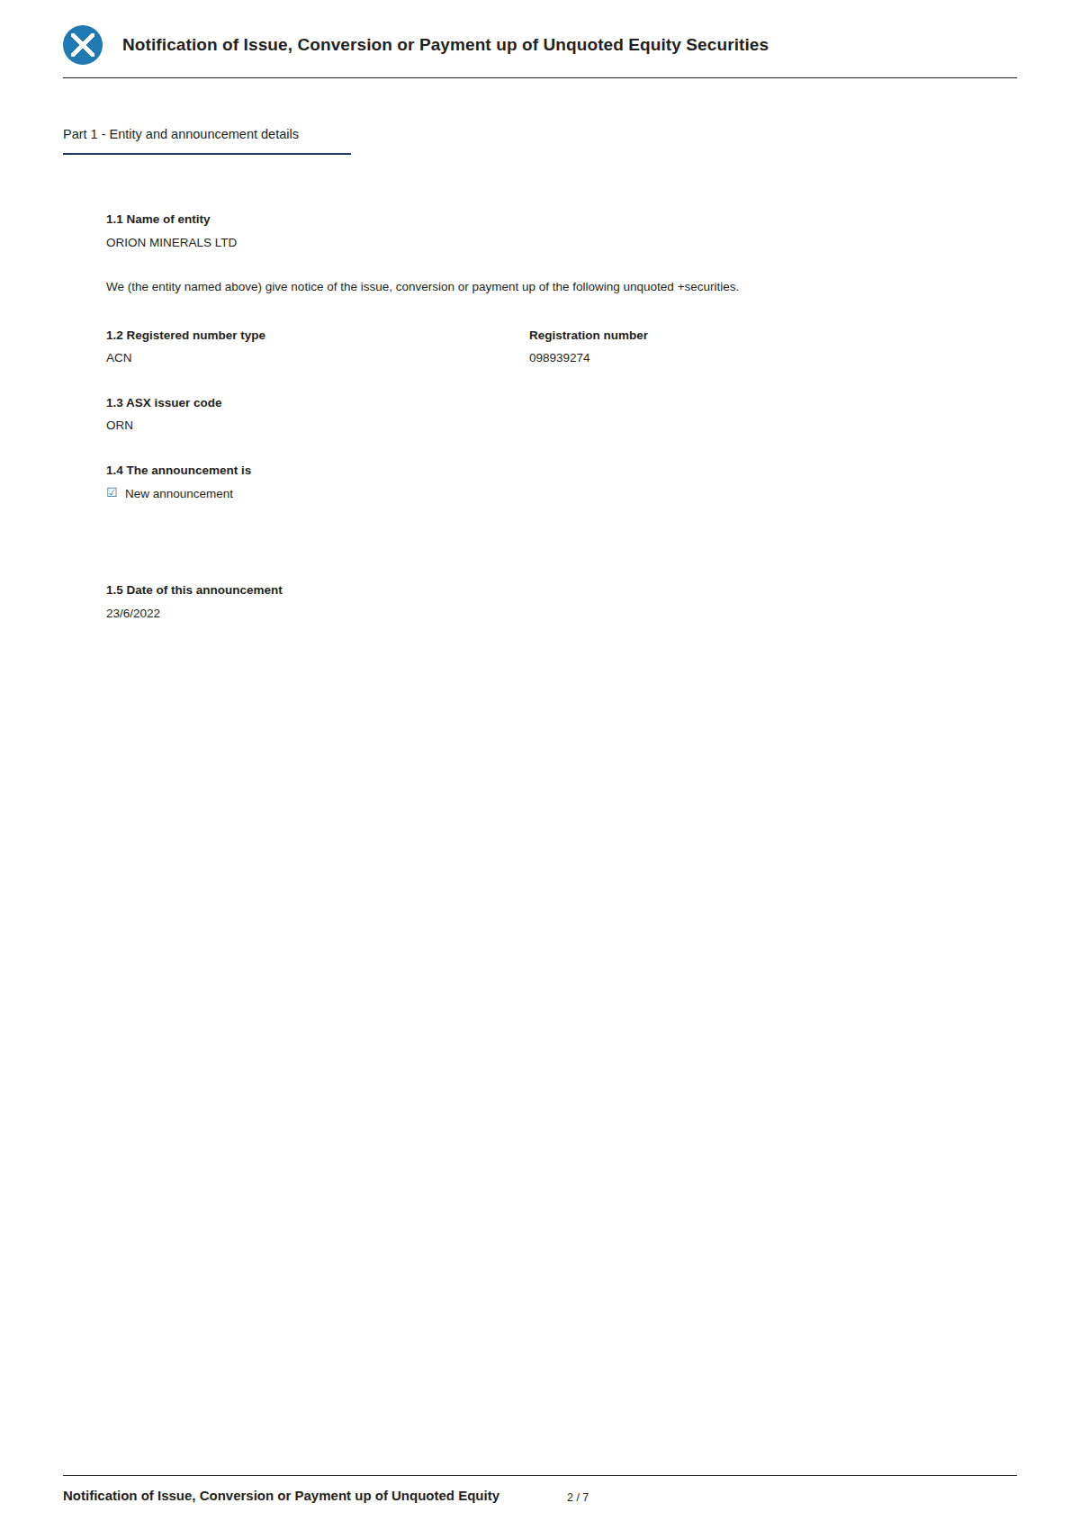Notification of Issue, Conversion or Payment up of Unquoted Equity Securities
Part 1 - Entity and announcement details
1.1 Name of entity
ORION MINERALS LTD
We (the entity named above) give notice of the issue, conversion or payment up of the following unquoted +securities.
1.2 Registered number type
ACN
Registration number
098939274
1.3 ASX issuer code
ORN
1.4 The announcement is
☑ New announcement
1.5 Date of this announcement
23/6/2022
Notification of Issue, Conversion or Payment up of Unquoted Equity Securities
2 / 7